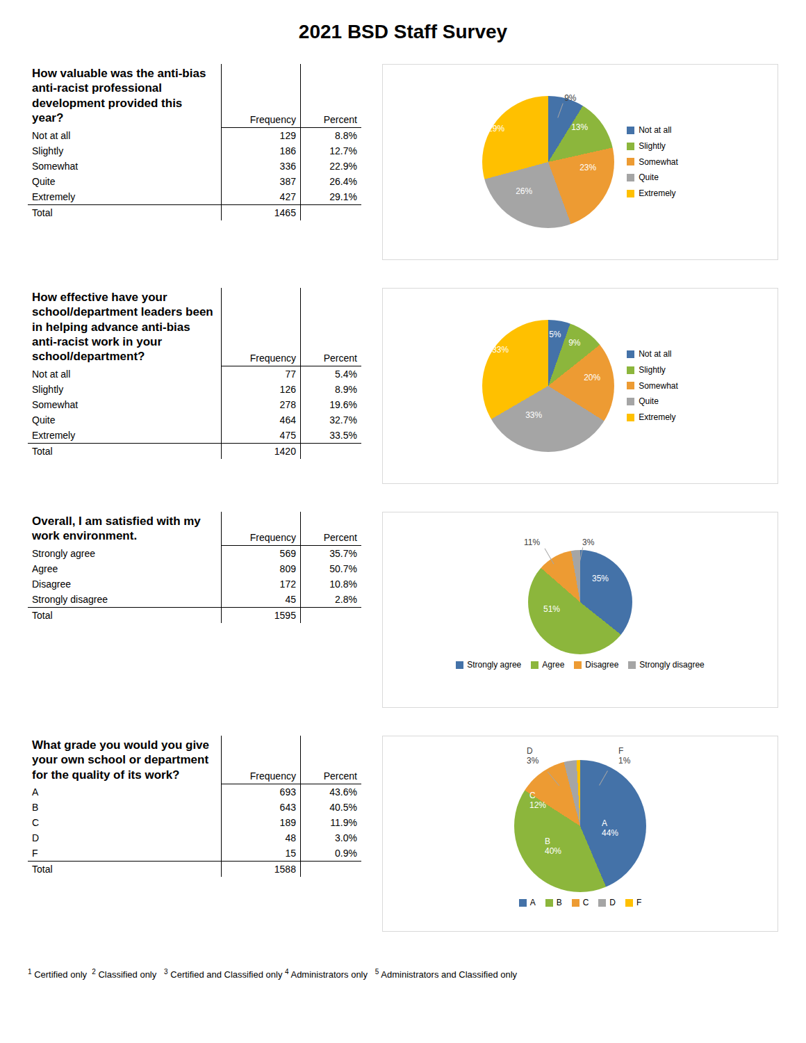2021 BSD Staff Survey
| How valuable was the anti-bias anti-racist professional development provided this year? | Frequency | Percent |
| Not at all | 129 | 8.8% |
| Slightly | 186 | 12.7% |
| Somewhat | 336 | 22.9% |
| Quite | 387 | 26.4% |
| Extremely | 427 | 29.1% |
| Total | 1465 | |
9% 13% 23% 26% 29%
Not at all
Slightly
Somewhat
Quite
Extremely
| How effective have your school/department leaders been in helping advance anti-bias anti-racist work in your school/department? | Frequency | Percent |
| Not at all | 77 | 5.4% |
| Slightly | 126 | 8.9% |
| Somewhat | 278 | 19.6% |
| Quite | 464 | 32.7% |
| Extremely | 475 | 33.5% |
| Total | 1420 | |
5% 9% 20% 33% 33%
Not at all
Slightly
Somewhat
Quite
Extremely
| Overall, I am satisfied with my work environment. | Frequency | Percent |
| Strongly agree | 569 | 35.7% |
| Agree | 809 | 50.7% |
| Disagree | 172 | 10.8% |
| Strongly disagree | 45 | 2.8% |
| Total | 1595 | |
35% 51% 11% 3%
Strongly agree
Agree
Disagree
Strongly disagree
| What grade you would you give your own school or department for the quality of its work? | Frequency | Percent |
| A | 693 | 43.6% |
| B | 643 | 40.5% |
| C | 189 | 11.9% |
| D | 48 | 3.0% |
| F | 15 | 0.9% |
| Total | 1588 | |
A
44% B
40% C
12% D
3% F
1%
A
B
C
D
F
1 Certified only 2 Classified only 3 Certified and Classified only 4 Administrators only 5 Administrators and Classified only